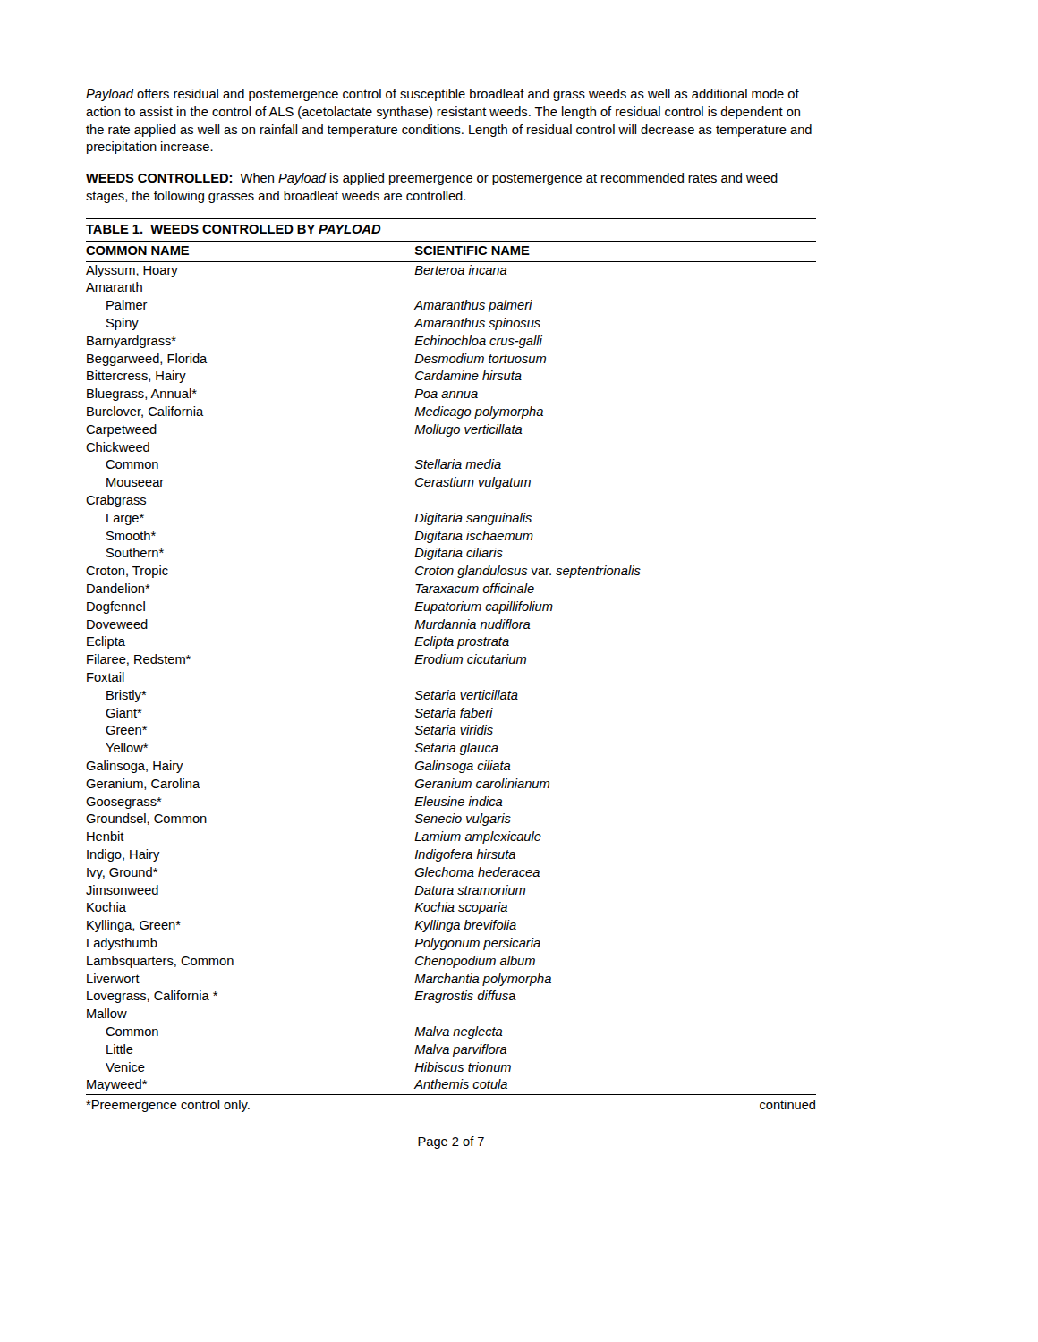Payload offers residual and postemergence control of susceptible broadleaf and grass weeds as well as additional mode of action to assist in the control of ALS (acetolactate synthase) resistant weeds. The length of residual control is dependent on the rate applied as well as on rainfall and temperature conditions. Length of residual control will decrease as temperature and precipitation increase.
WEEDS CONTROLLED: When Payload is applied preemergence or postemergence at recommended rates and weed stages, the following grasses and broadleaf weeds are controlled.
TABLE 1. WEEDS CONTROLLED BY PAYLOAD
| COMMON NAME | SCIENTIFIC NAME |
| --- | --- |
| Alyssum, Hoary | Berteroa incana |
| Amaranth | |
| Palmer | Amaranthus palmeri |
| Spiny | Amaranthus spinosus |
| Barnyardgrass* | Echinochloa crus-galli |
| Beggarweed, Florida | Desmodium tortuosum |
| Bittercress, Hairy | Cardamine hirsuta |
| Bluegrass, Annual* | Poa annua |
| Burclover, California | Medicago polymorpha |
| Carpetweed | Mollugo verticillata |
| Chickweed | |
| Common | Stellaria media |
| Mouseear | Cerastium vulgatum |
| Crabgrass | |
| Large* | Digitaria sanguinalis |
| Smooth* | Digitaria ischaemum |
| Southern* | Digitaria ciliaris |
| Croton, Tropic | Croton glandulosus var. septentrionalis |
| Dandelion* | Taraxacum officinale |
| Dogfennel | Eupatorium capillifolium |
| Doveweed | Murdannia nudiflora |
| Eclipta | Eclipta prostrata |
| Filaree, Redstem* | Erodium cicutarium |
| Foxtail | |
| Bristly* | Setaria verticillata |
| Giant* | Setaria faberi |
| Green* | Setaria viridis |
| Yellow* | Setaria glauca |
| Galinsoga, Hairy | Galinsoga ciliata |
| Geranium, Carolina | Geranium carolinianum |
| Goosegrass* | Eleusine indica |
| Groundsel, Common | Senecio vulgaris |
| Henbit | Lamium amplexicaule |
| Indigo, Hairy | Indigofera hirsuta |
| Ivy, Ground* | Glechoma hederacea |
| Jimsonweed | Datura stramonium |
| Kochia | Kochia scoparia |
| Kyllinga, Green* | Kyllinga brevifolia |
| Ladysthumb | Polygonum persicaria |
| Lambsquarters, Common | Chenopodium album |
| Liverwort | Marchantia polymorpha |
| Lovegrass, California * | Eragrostis diffus a |
| Mallow | |
| Common | Malva neglecta |
| Little | Malva parviflora |
| Venice | Hibiscus trionum |
| Mayweed* | Anthemis cotula |
*Preemergence control only. continued
Page 2 of 7